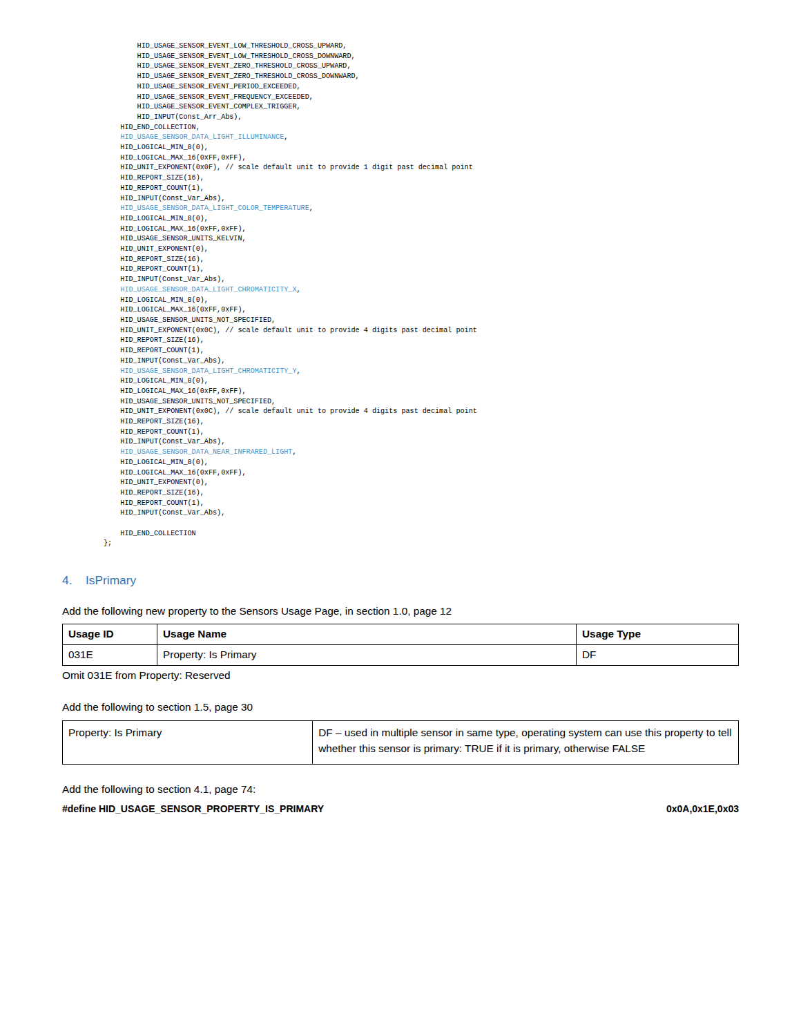HID_USAGE_SENSOR_EVENT_LOW_THRESHOLD_CROSS_UPWARD,
        HID_USAGE_SENSOR_EVENT_LOW_THRESHOLD_CROSS_DOWNWARD,
        HID_USAGE_SENSOR_EVENT_ZERO_THRESHOLD_CROSS_UPWARD,
        HID_USAGE_SENSOR_EVENT_ZERO_THRESHOLD_CROSS_DOWNWARD,
        HID_USAGE_SENSOR_EVENT_PERIOD_EXCEEDED,
        HID_USAGE_SENSOR_EVENT_FREQUENCY_EXCEEDED,
        HID_USAGE_SENSOR_EVENT_COMPLEX_TRIGGER,
        HID_INPUT(Const_Arr_Abs),
    HID_END_COLLECTION,
    HID_USAGE_SENSOR_DATA_LIGHT_ILLUMINANCE,
    HID_LOGICAL_MIN_8(0),
    HID_LOGICAL_MAX_16(0xFF,0xFF),
    HID_UNIT_EXPONENT(0x0F), // scale default unit to provide 1 digit past decimal point
    HID_REPORT_SIZE(16),
    HID_REPORT_COUNT(1),
    HID_INPUT(Const_Var_Abs),
    HID_USAGE_SENSOR_DATA_LIGHT_COLOR_TEMPERATURE,
    HID_LOGICAL_MIN_8(0),
    HID_LOGICAL_MAX_16(0xFF,0xFF),
    HID_USAGE_SENSOR_UNITS_KELVIN,
    HID_UNIT_EXPONENT(0),
    HID_REPORT_SIZE(16),
    HID_REPORT_COUNT(1),
    HID_INPUT(Const_Var_Abs),
    HID_USAGE_SENSOR_DATA_LIGHT_CHROMATICITY_X,
    HID_LOGICAL_MIN_8(0),
    HID_LOGICAL_MAX_16(0xFF,0xFF),
    HID_USAGE_SENSOR_UNITS_NOT_SPECIFIED,
    HID_UNIT_EXPONENT(0x0C), // scale default unit to provide 4 digits past decimal point
    HID_REPORT_SIZE(16),
    HID_REPORT_COUNT(1),
    HID_INPUT(Const_Var_Abs),
    HID_USAGE_SENSOR_DATA_LIGHT_CHROMATICITY_Y,
    HID_LOGICAL_MIN_8(0),
    HID_LOGICAL_MAX_16(0xFF,0xFF),
    HID_USAGE_SENSOR_UNITS_NOT_SPECIFIED,
    HID_UNIT_EXPONENT(0x0C), // scale default unit to provide 4 digits past decimal point
    HID_REPORT_SIZE(16),
    HID_REPORT_COUNT(1),
    HID_INPUT(Const_Var_Abs),
    HID_USAGE_SENSOR_DATA_NEAR_INFRARED_LIGHT,
    HID_LOGICAL_MIN_8(0),
    HID_LOGICAL_MAX_16(0xFF,0xFF),
    HID_UNIT_EXPONENT(0),
    HID_REPORT_SIZE(16),
    HID_REPORT_COUNT(1),
    HID_INPUT(Const_Var_Abs),

    HID_END_COLLECTION
};
4. IsPrimary
Add the following new property to the Sensors Usage Page, in section 1.0, page 12
| Usage ID | Usage Name | Usage Type |
| --- | --- | --- |
| 031E | Property: Is Primary | DF |
Omit 031E from Property: Reserved
Add the following to section 1.5, page 30
| Property: Is Primary | DF – used in multiple sensor in same type, operating system can use this property to tell whether this sensor is primary: TRUE if it is primary, otherwise FALSE |
Add the following to section 4.1, page 74:
#define HID_USAGE_SENSOR_PROPERTY_IS_PRIMARY 0x0A,0x1E,0x03